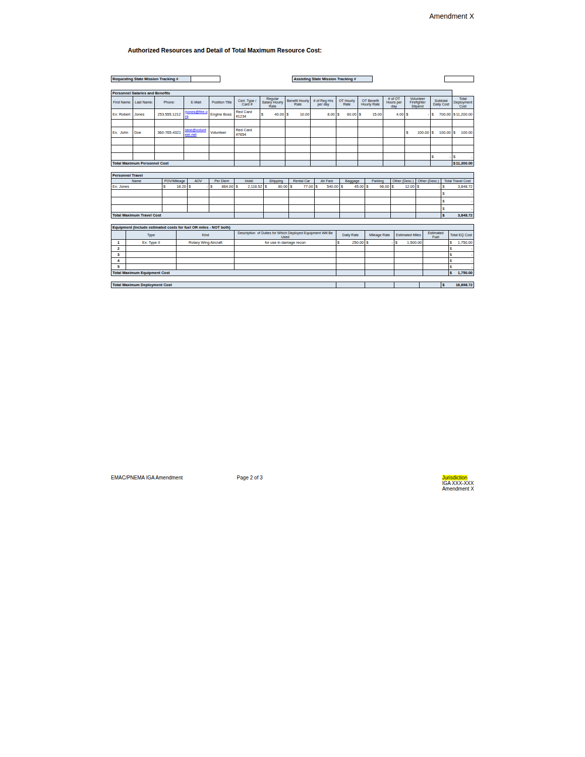Amendment X
Authorized Resources and Detail of Total Maximum Resource Cost:
| Requesting State Mission Tracking # | | | Assisting State Mission Tracking # | | |
| Personnel Salaries and Benefits |
| First Name: | Last Name: | Phone: | E-Mail: | Position Title | Cert. Type / Card # | Regular Salary Hourly Rate | Benefit Hourly Rate | # of Reg Hrs per day | OT Hourly Rate | OT Benefit Hourly Rate | # of OT Hours per day | Volunteer Firefighter Stipend | Subtotal Daily Cost | Total Deployment Cost |
| Ex: Robert | Jones | 253.555.1212 | rjones@fire.org | Engine Boss | Red Card #1234 | $ 40.00 | $ 10.00 | 8.00 | $ 60.00 | $ 15.00 | 4.00 | $ - | $ 700.00 | $ 11,200.00 |
| Ex. John | Doe | 360-765-4321 | jdoe@volunteer.net | Volunteer | Red Card #7654 | | | | | | | $ 100.00 | $ 100.00 | $ 100.00 |
| | | | | | | | | | | | | | $ - | $ - |
| Total Maximum Personnel Cost | | | | | | | | | | $ 11,300.00 |
| Personnel Travel |
| Name | POV/Mileage | AOV | Per Diem | Hotel | Shipping | Rental Car | Air Fare | Baggage | Parking | Other (Desc.) | Other (Desc.) | Total Travel Cost |
| Ex: Jones | $ 18.20 | $ - | $ 864.00 | $ 2,116.52 | $ 80.00 | $ 77.00 | $ 540.00 | $ 45.00 | $ 96.00 | $ 12.00 | $ - | $ 3,848.72 |
| | | | | | | | | | | | | $ - |
| | | | | | | | | | | | | $ - |
| | | | | | | | | | | | | $ - |
| Total Maximum Travel Cost | | | | | | | | | $ 3,848.72 |
| Equipment (Include estimated costs for fuel OR miles - NOT both) |
| | Type | Kind | Description of Duties for Which Deployed Equipment Will Be Used | Daily Rate | Mileage Rate | Estimated Miles | Estimated Fuel | Total EQ Cost |
| 1 | Ex: Type II | Rotary Wing Aircraft | for use in damage recon | $ 250.00 | $ - | $ 1,500.00 | | $ 1,750.00 |
| 2 | | | | | | | | $ - |
| 3 | | | | | | | | $ - |
| 4 | | | | | | | | $ - |
| 5 | | | | | | | | $ - |
| Total Maximum Equipment Cost | | | | | $ 1,750.00 |
| Total Maximum Deployment Cost | | | | | $ 16,898.72 |
EMAC/PNEMA IGA Amendment Page 2 of 3 Jurisdiction
IGA XXX-XXX
Amendment X